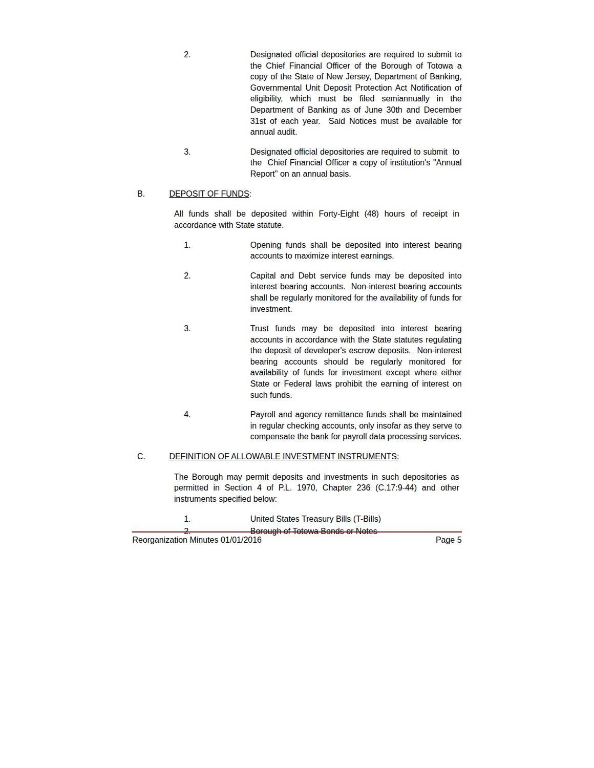2.
Designated official depositories are required to submit to the Chief Financial Officer of the Borough of Totowa a copy of the State of New Jersey, Department of Banking, Governmental Unit Deposit Protection Act Notification of eligibility, which must be filed semiannually in the Department of Banking as of June 30th and December 31st of each year. Said Notices must be available for annual audit.
3.
Designated official depositories are required to submit to the Chief Financial Officer a copy of institution's "Annual Report" on an annual basis.
B.
DEPOSIT OF FUNDS:
All funds shall be deposited within Forty-Eight (48) hours of receipt in accordance with State statute.
1.
Opening funds shall be deposited into interest bearing accounts to maximize interest earnings.
2.
Capital and Debt service funds may be deposited into interest bearing accounts. Non-interest bearing accounts shall be regularly monitored for the availability of funds for investment.
3.
Trust funds may be deposited into interest bearing accounts in accordance with the State statutes regulating the deposit of developer's escrow deposits. Non-interest bearing accounts should be regularly monitored for availability of funds for investment except where either State or Federal laws prohibit the earning of interest on such funds.
4.
Payroll and agency remittance funds shall be maintained in regular checking accounts, only insofar as they serve to compensate the bank for payroll data processing services.
C.
DEFINITION OF ALLOWABLE INVESTMENT INSTRUMENTS:
The Borough may permit deposits and investments in such depositories as permitted in Section 4 of P.L. 1970, Chapter 236 (C.17:9-44) and other instruments specified below:
1.
United States Treasury Bills (T-Bills)
2.
Borough of Totowa Bonds or Notes
Reorganization Minutes 01/01/2016
Page 5